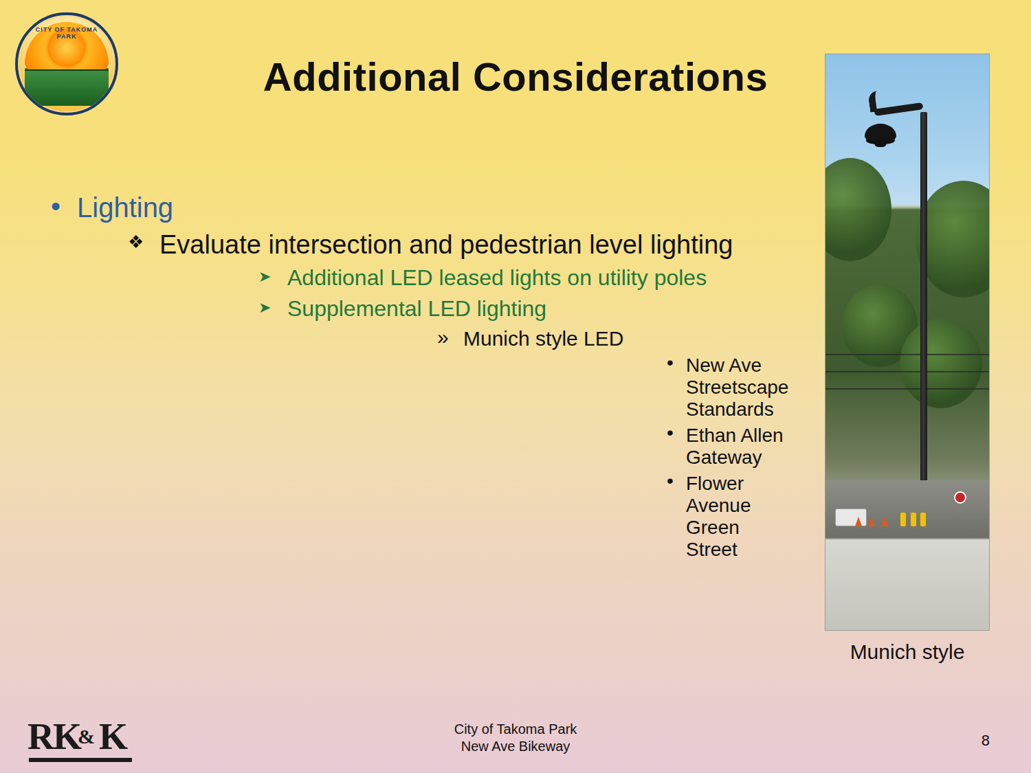City of Takoma Park 1890 Maryland
Additional Considerations
Lighting
Evaluate intersection and pedestrian level lighting
Additional LED leased lights on utility poles
Supplemental LED lighting
Munich style LED
New Ave Streetscape Standards
Ethan Allen Gateway
Flower Avenue Green Street
Munich style
City of Takoma Park
New Ave Bikeway
8
RK&K